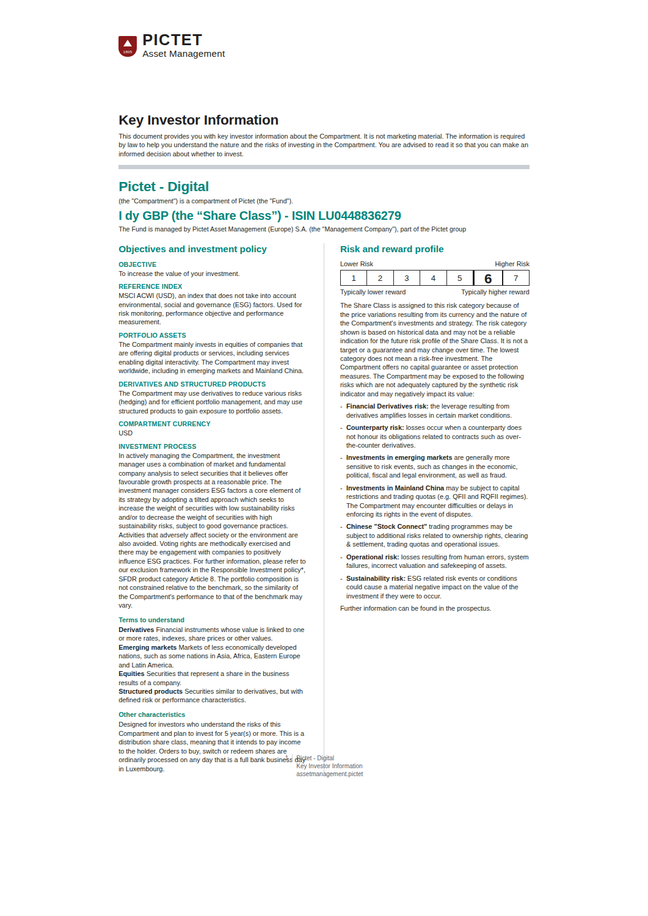PICTET
Asset Management
Key Investor Information
This document provides you with key investor information about the Compartment. It is not marketing material. The information is required by law to help you understand the nature and the risks of investing in the Compartment. You are advised to read it so that you can make an informed decision about whether to invest.
Pictet - Digital
(the "Compartment") is a compartment of Pictet (the "Fund").
I dy GBP (the “Share Class”) - ISIN LU0448836279
The Fund is managed by Pictet Asset Management (Europe) S.A. (the "Management Company"), part of the Pictet group
Objectives and investment policy
Objective
To increase the value of your investment.
Reference index
MSCI ACWI (USD), an index that does not take into account environmental, social and governance (ESG) factors. Used for risk monitoring, performance objective and performance measurement.
Portfolio assets
The Compartment mainly invests in equities of companies that are offering digital products or services, including services enabling digital interactivity. The Compartment may invest worldwide, including in emerging markets and Mainland China.
Derivatives and structured products
The Compartment may use derivatives to reduce various risks (hedging) and for efficient portfolio management, and may use structured products to gain exposure to portfolio assets.
Compartment currency
USD
Investment process
In actively managing the Compartment, the investment manager uses a combination of market and fundamental company analysis to select securities that it believes offer favourable growth prospects at a reasonable price. The investment manager considers ESG factors a core element of its strategy by adopting a tilted approach which seeks to increase the weight of securities with low sustainability risks and/or to decrease the weight of securities with high sustainability risks, subject to good governance practices. Activities that adversely affect society or the environment are also avoided. Voting rights are methodically exercised and there may be engagement with companies to positively influence ESG practices. For further information, please refer to our exclusion framework in the Responsible Investment policy*, SFDR product category Article 8. The portfolio composition is not constrained relative to the benchmark, so the similarity of the Compartment's performance to that of the benchmark may vary.
Terms to understand
Derivatives Financial instruments whose value is linked to one or more rates, indexes, share prices or other values.
Emerging markets Markets of less economically developed nations, such as some nations in Asia, Africa, Eastern Europe and Latin America.
Equities Securities that represent a share in the business results of a company.
Structured products Securities similar to derivatives, but with defined risk or performance characteristics.
Other characteristics
Designed for investors who understand the risks of this Compartment and plan to invest for 5 year(s) or more. This is a distribution share class, meaning that it intends to pay income to the holder. Orders to buy, switch or redeem shares are ordinarily processed on any day that is a full bank business day in Luxembourg.
Risk and reward profile
Lower Risk Higher Risk
1
2
3
4
5
6
7
Typically lower reward Typically higher reward
The Share Class is assigned to this risk category because of the price variations resulting from its currency and the nature of the Compartment's investments and strategy. The risk category shown is based on historical data and may not be a reliable indication for the future risk profile of the Share Class. It is not a target or a guarantee and may change over time. The lowest category does not mean a risk-free investment. The Compartment offers no capital guarantee or asset protection measures. The Compartment may be exposed to the following risks which are not adequately captured by the synthetic risk indicator and may negatively impact its value:
Financial Derivatives risk: the leverage resulting from derivatives amplifies losses in certain market conditions.
Counterparty risk: losses occur when a counterparty does not honour its obligations related to contracts such as over-the-counter derivatives.
Investments in emerging markets are generally more sensitive to risk events, such as changes in the economic, political, fiscal and legal environment, as well as fraud.
Investments in Mainland China may be subject to capital restrictions and trading quotas (e.g. QFII and RQFII regimes). The Compartment may encounter difficulties or delays in enforcing its rights in the event of disputes.
Chinese "Stock Connect" trading programmes may be subject to additional risks related to ownership rights, clearing & settlement, trading quotas and operational issues.
Operational risk: losses resulting from human errors, system failures, incorrect valuation and safekeeping of assets.
Sustainability risk: ESG related risk events or conditions could cause a material negative impact on the value of the investment if they were to occur.
Further information can be found in the prospectus.
1
Pictet - Digital
Key Investor Information
assetmanagement.pictet